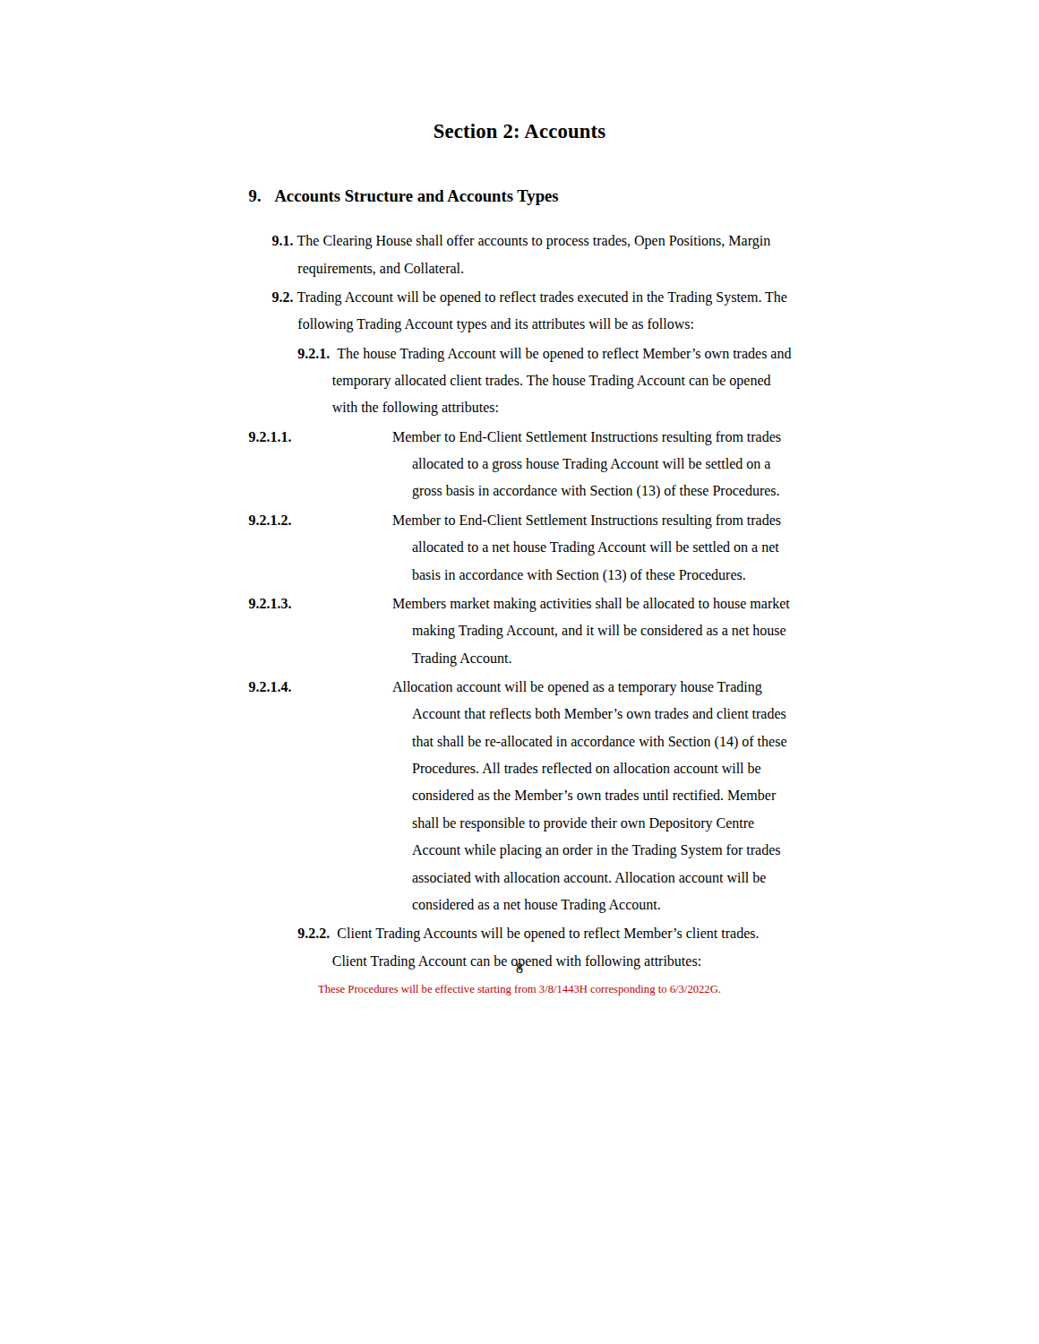Section 2: Accounts
9. Accounts Structure and Accounts Types
9.1. The Clearing House shall offer accounts to process trades, Open Positions, Margin requirements, and Collateral.
9.2. Trading Account will be opened to reflect trades executed in the Trading System. The following Trading Account types and its attributes will be as follows:
9.2.1. The house Trading Account will be opened to reflect Member’s own trades and temporary allocated client trades. The house Trading Account can be opened with the following attributes:
9.2.1.1. Member to End-Client Settlement Instructions resulting from trades allocated to a gross house Trading Account will be settled on a gross basis in accordance with Section (13) of these Procedures.
9.2.1.2. Member to End-Client Settlement Instructions resulting from trades allocated to a net house Trading Account will be settled on a net basis in accordance with Section (13) of these Procedures.
9.2.1.3. Members market making activities shall be allocated to house market making Trading Account, and it will be considered as a net house Trading Account.
9.2.1.4. Allocation account will be opened as a temporary house Trading Account that reflects both Member’s own trades and client trades that shall be re-allocated in accordance with Section (14) of these Procedures. All trades reflected on allocation account will be considered as the Member’s own trades until rectified. Member shall be responsible to provide their own Depository Centre Account while placing an order in the Trading System for trades associated with allocation account. Allocation account will be considered as a net house Trading Account.
9.2.2. Client Trading Accounts will be opened to reflect Member’s client trades. Client Trading Account can be opened with following attributes:
8
These Procedures will be effective starting from 3/8/1443H corresponding to 6/3/2022G.